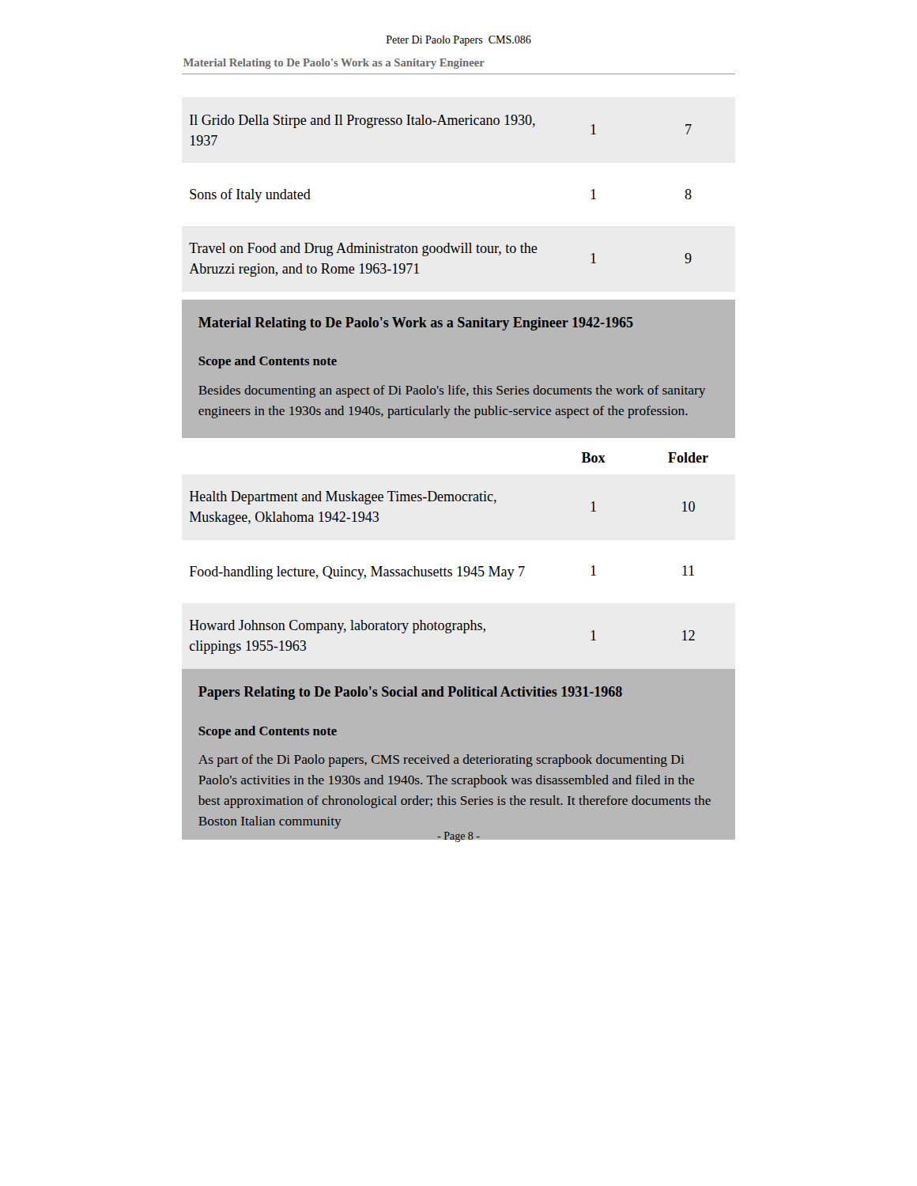Peter Di Paolo Papers CMS.086
Material Relating to De Paolo's Work as a Sanitary Engineer
| Il Grido Della Stirpe and Il Progresso Italo-Americano 1930, 1937 | 1 | 7 |
| Sons of Italy undated | 1 | 8 |
| Travel on Food and Drug Administraton goodwill tour, to the Abruzzi region, and to Rome 1963-1971 | 1 | 9 |
Material Relating to De Paolo's Work as a Sanitary Engineer 1942-1965
Scope and Contents note
Besides documenting an aspect of Di Paolo's life, this Series documents the work of sanitary engineers in the 1930s and 1940s, particularly the public-service aspect of the profession.
| | Box | Folder |
| Health Department and Muskagee Times-Democratic, Muskagee, Oklahoma 1942-1943 | 1 | 10 |
| Food-handling lecture, Quincy, Massachusetts 1945 May 7 | 1 | 11 |
| Howard Johnson Company, laboratory photographs, clippings 1955-1963 | 1 | 12 |
Papers Relating to De Paolo's Social and Political Activities 1931-1968
Scope and Contents note
As part of the Di Paolo papers, CMS received a deteriorating scrapbook documenting Di Paolo's activities in the 1930s and 1940s. The scrapbook was disassembled and filed in the best approximation of chronological order; this Series is the result. It therefore documents the Boston Italian community
- Page 8 -